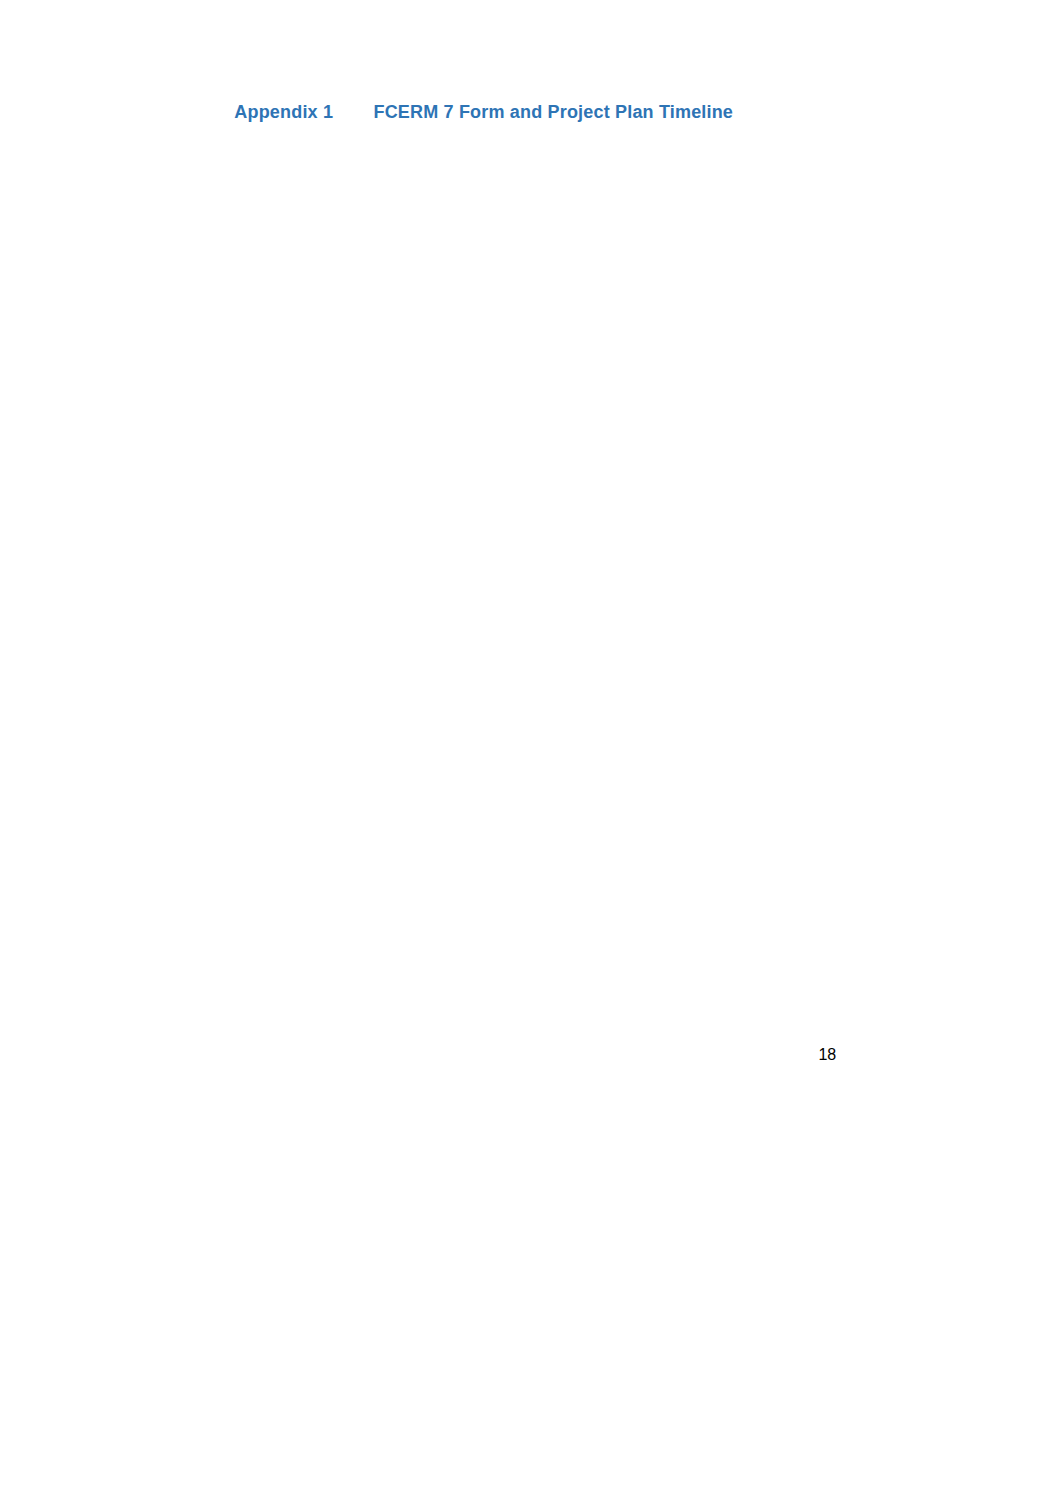Appendix 1 FCERM 7 Form and Project Plan Timeline
18